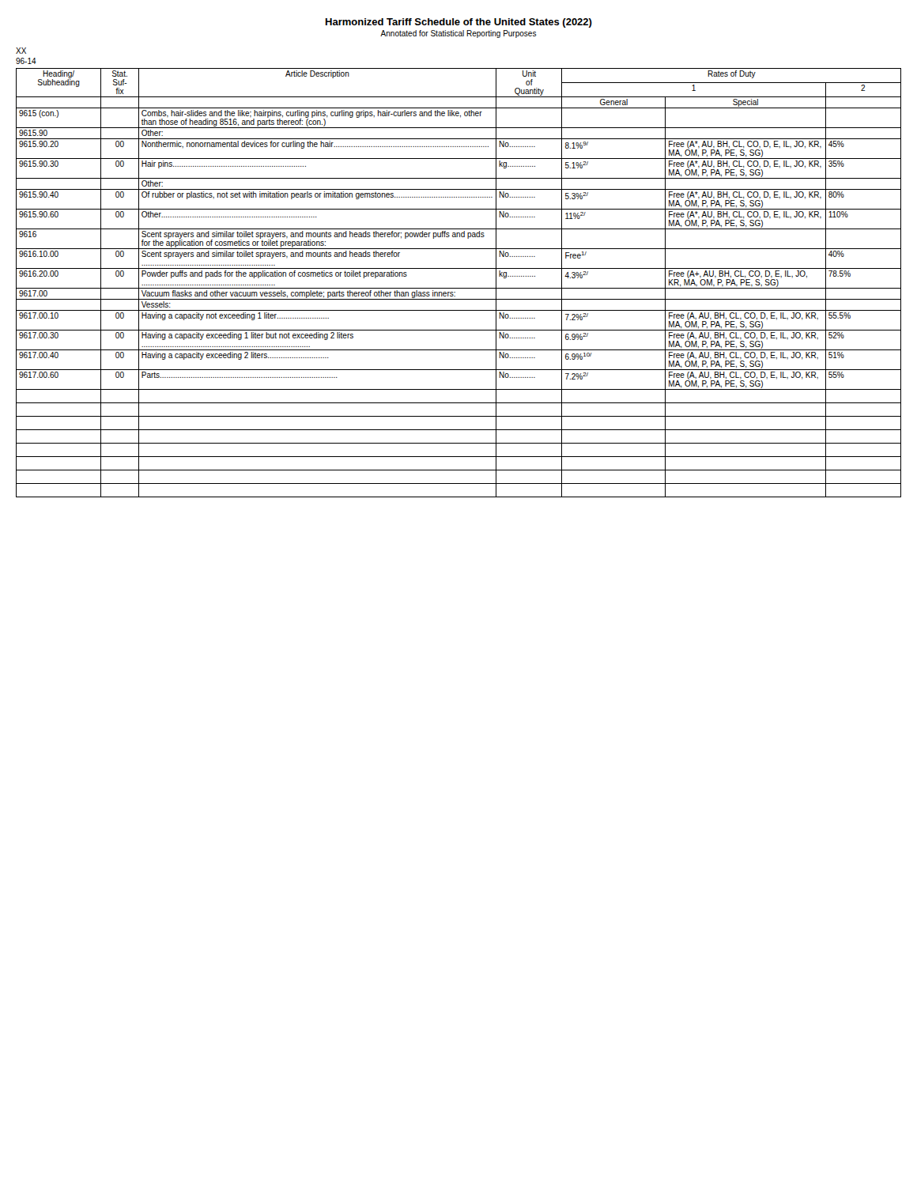Harmonized Tariff Schedule of the United States (2022)
Annotated for Statistical Reporting Purposes
XX
96-14
| Heading/ Subheading | Stat. Suf- fix | Article Description | Unit of Quantity | Rates of Duty |
| --- | --- | --- | --- | --- |
| 1 | 2 |
| | | | | General | Special | |
| 9615 (con.) | | Combs, hair-slides and the like; hairpins, curling pins, curling grips, hair-curlers and the like, other than those of heading 8516, and parts thereof: (con.) | | | | |
| 9615.90 | | Other: | | | | |
| 9615.90.20 | 00 | Nonthermic, nonornamental devices for curling the hair ....................................................................... | No ............ | 8.1% 9/ | Free (A*, AU, BH, CL, CO, D, E, IL, JO, KR, MA, OM, P, PA, PE, S, SG) | 45% |
| 9615.90.30 | 00 | Hair pins ............................................................. | kg ............. | 5.1% 2/ | Free (A*, AU, BH, CL, CO, D, E, IL, JO, KR, MA, OM, P, PA, PE, S, SG) | 35% |
| | | Other: | | | | |
| 9615.90.40 | 00 | Of rubber or plastics, not set with imitation pearls or imitation gemstones ............................................. | No ............ | 5.3% 2/ | Free (A*, AU, BH, CL, CO, D, E, IL, JO, KR, MA, OM, P, PA, PE, S, SG) | 80% |
| 9615.90.60 | 00 | Other ....................................................................... | No ............ | 11% 2/ | Free (A*, AU, BH, CL, CO, D, E, IL, JO, KR, MA, OM, P, PA, PE, S, SG) | 110% |
| 9616 | | Scent sprayers and similar toilet sprayers, and mounts and heads therefor; powder puffs and pads for the application of cosmetics or toilet preparations: | | | | |
| 9616.10.00 | 00 | Scent sprayers and similar toilet sprayers, and mounts and heads therefor ............................................................. | No ............ | Free 1/ | | 40% |
| 9616.20.00 | 00 | Powder puffs and pads for the application of cosmetics or toilet preparations ............................................................. | kg ............. | 4.3% 2/ | Free (A+, AU, BH, CL, CO, D, E, IL, JO, KR, MA, OM, P, PA, PE, S, SG) | 78.5% |
| 9617.00 | | Vacuum flasks and other vacuum vessels, complete; parts thereof other than glass inners: | | | | |
| | | Vessels: | | | | |
| 9617.00.10 | 00 | Having a capacity not exceeding 1 liter ........................ | No ............ | 7.2% 2/ | Free (A, AU, BH, CL, CO, D, E, IL, JO, KR, MA, OM, P, PA, PE, S, SG) | 55.5% |
| 9617.00.30 | 00 | Having a capacity exceeding 1 liter but not exceeding 2 liters ............................................................................. | No ............ | 6.9% 2/ | Free (A, AU, BH, CL, CO, D, E, IL, JO, KR, MA, OM, P, PA, PE, S, SG) | 52% |
| 9617.00.40 | 00 | Having a capacity exceeding 2 liters ............................ | No ............ | 6.9% 10/ | Free (A, AU, BH, CL, CO, D, E, IL, JO, KR, MA, OM, P, PA, PE, S, SG) | 51% |
| 9617.00.60 | 00 | Parts ................................................................................. | No ............ | 7.2% 2/ | Free (A, AU, BH, CL, CO, D, E, IL, JO, KR, MA, OM, P, PA, PE, S, SG) | 55% |